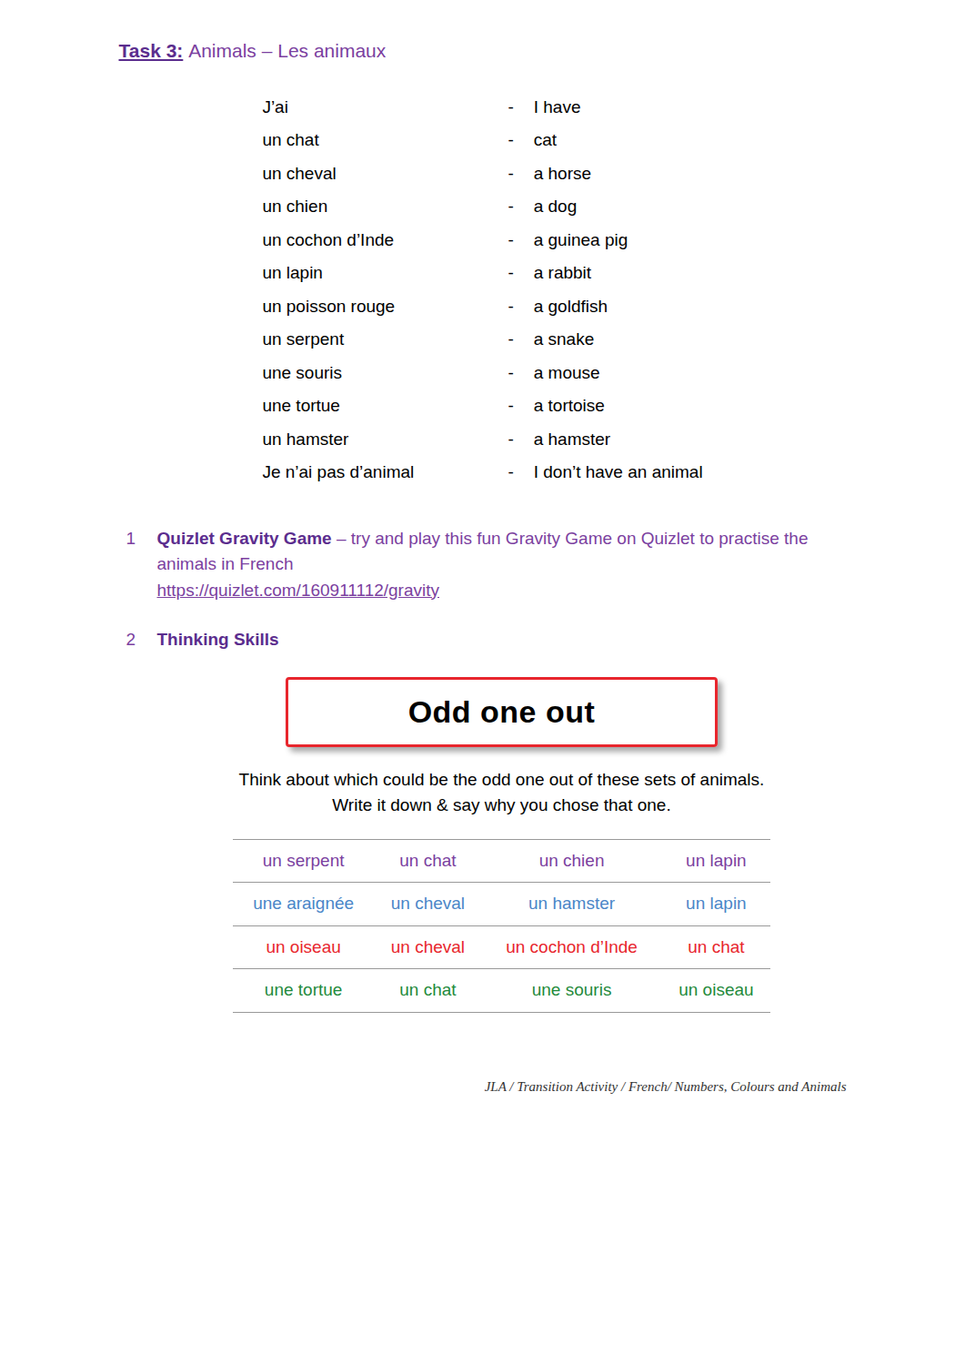Task 3: Animals – Les animaux
| J’ai | - | I have |
| un chat | - | cat |
| un cheval | - | a horse |
| un chien | - | a dog |
| un cochon d’Inde | - | a guinea pig |
| un lapin | - | a rabbit |
| un poisson rouge | - | a goldfish |
| un serpent | - | a snake |
| une souris | - | a mouse |
| une tortue | - | a tortoise |
| un hamster | - | a hamster |
| Je n’ai pas d’animal | - | I don’t have an animal |
Quizlet Gravity Game – try and play this fun Gravity Game on Quizlet to practise the animals in French
https://quizlet.com/160911112/gravity
Thinking Skills
Odd one out
Think about which could be the odd one out of these sets of animals. Write it down & say why you chose that one.
| un serpent | un chat | un chien | un lapin |
| une araignée | un cheval | un hamster | un lapin |
| un oiseau | un cheval | un cochon d’Inde | un chat |
| une tortue | un chat | une souris | un oiseau |
JLA / Transition Activity / French/ Numbers, Colours and Animals